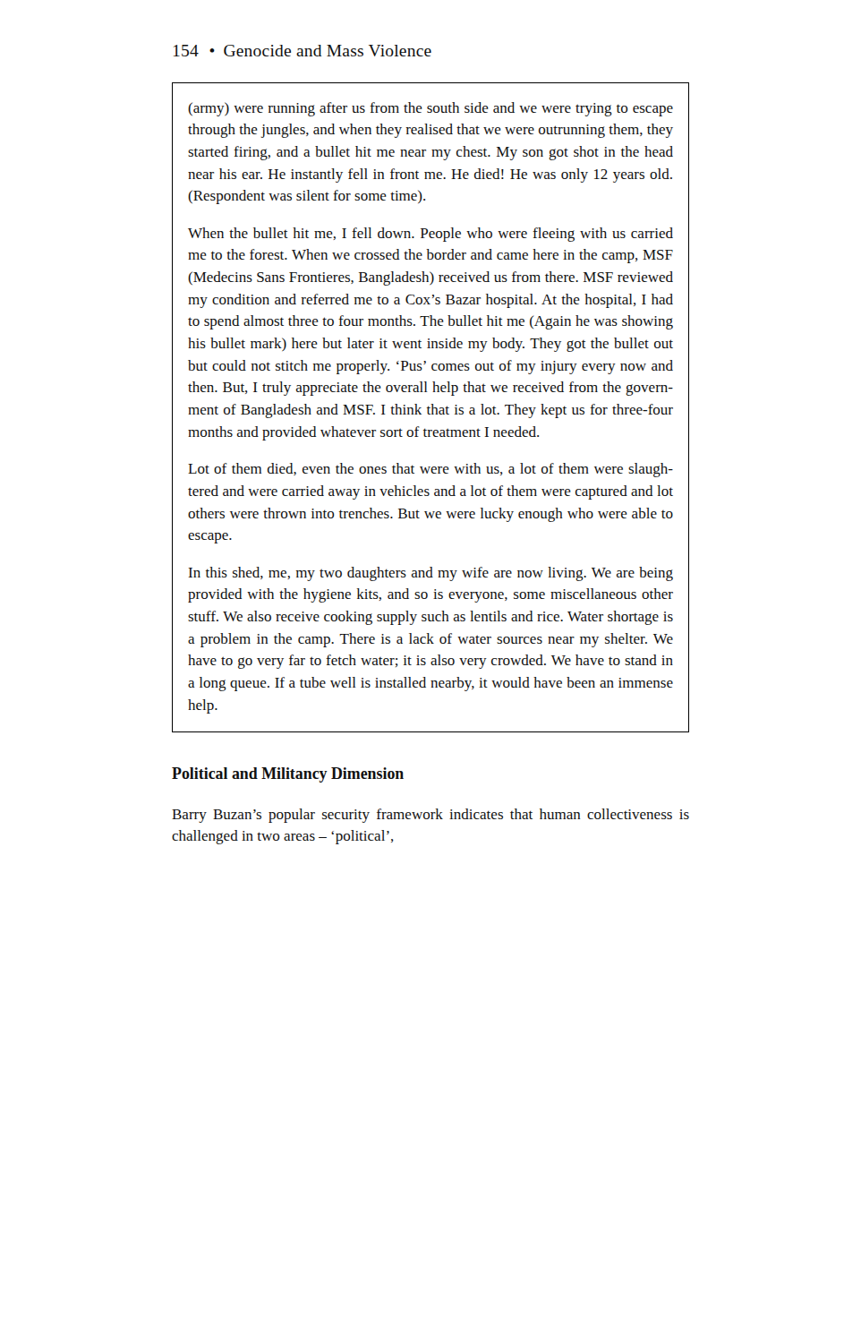154•Genocide and Mass Violence
(army) were running after us from the south side and we were trying to escape through the jungles, and when they realised that we were outrunning them, they started firing, and a bullet hit me near my chest. My son got shot in the head near his ear. He instantly fell in front me. He died! He was only 12 years old. (Respondent was silent for some time).
When the bullet hit me, I fell down. People who were fleeing with us carried me to the forest. When we crossed the border and came here in the camp, MSF (Medecins Sans Frontieres, Bangladesh) received us from there. MSF reviewed my condition and referred me to a Cox’s Bazar hospital. At the hospital, I had to spend almost three to four months. The bullet hit me (Again he was showing his bullet mark) here but later it went inside my body. They got the bullet out but could not stitch me properly. ‘Pus’ comes out of my injury every now and then. But, I truly appreciate the overall help that we received from the government of Bangladesh and MSF. I think that is a lot. They kept us for three-four months and provided whatever sort of treatment I needed.
Lot of them died, even the ones that were with us, a lot of them were slaughtered and were carried away in vehicles and a lot of them were captured and lot others were thrown into trenches. But we were lucky enough who were able to escape.
In this shed, me, my two daughters and my wife are now living. We are being provided with the hygiene kits, and so is everyone, some miscellaneous other stuff. We also receive cooking supply such as lentils and rice. Water shortage is a problem in the camp. There is a lack of water sources near my shelter. We have to go very far to fetch water; it is also very crowded. We have to stand in a long queue. If a tube well is installed nearby, it would have been an immense help.
Political and Militancy Dimension
Barry Buzan’s popular security framework indicates that human collectiveness is challenged in two areas – ‘political’,